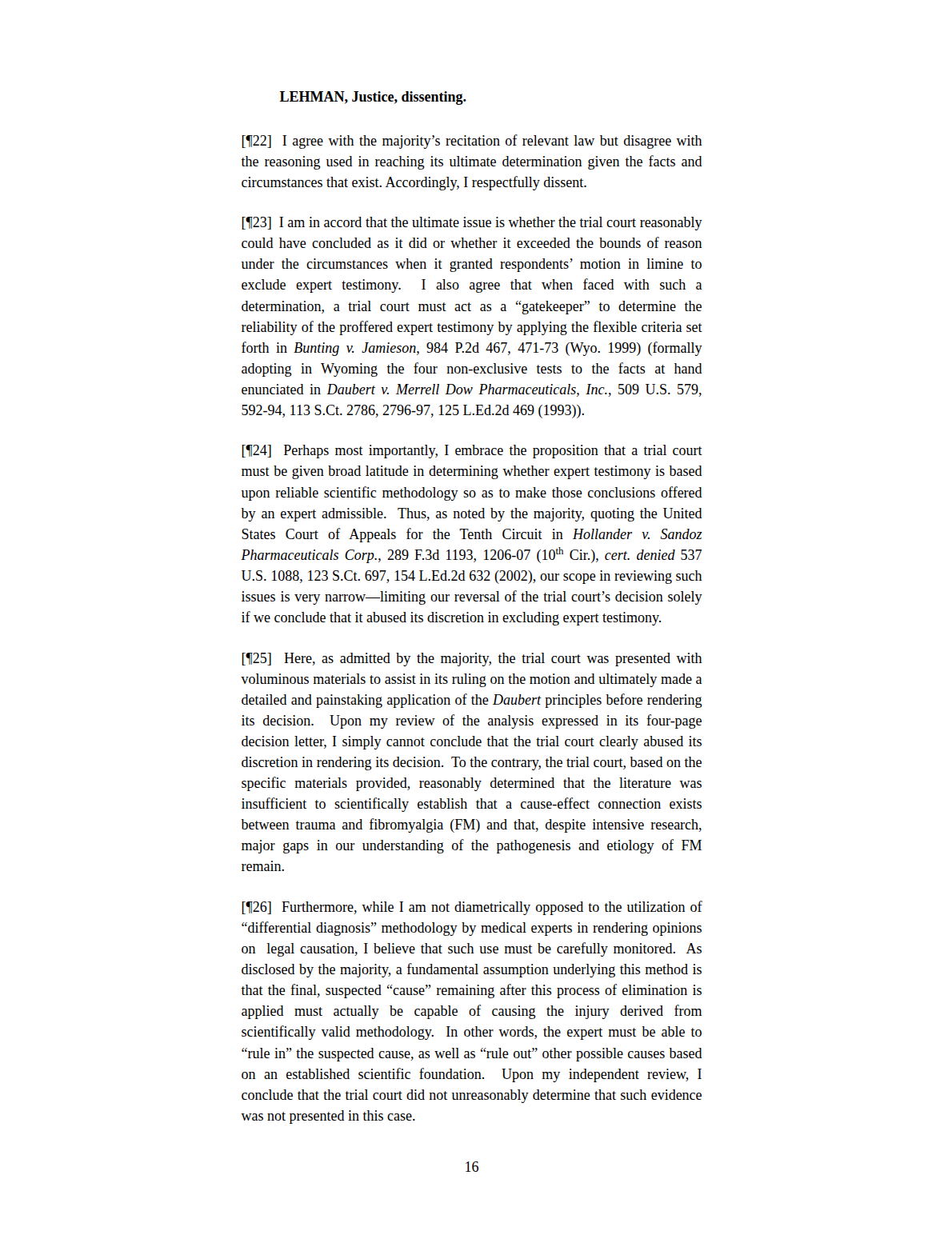LEHMAN, Justice, dissenting.
[¶22] I agree with the majority’s recitation of relevant law but disagree with the reasoning used in reaching its ultimate determination given the facts and circumstances that exist. Accordingly, I respectfully dissent.
[¶23] I am in accord that the ultimate issue is whether the trial court reasonably could have concluded as it did or whether it exceeded the bounds of reason under the circumstances when it granted respondents’ motion in limine to exclude expert testimony. I also agree that when faced with such a determination, a trial court must act as a “gatekeeper” to determine the reliability of the proffered expert testimony by applying the flexible criteria set forth in Bunting v. Jamieson, 984 P.2d 467, 471-73 (Wyo. 1999) (formally adopting in Wyoming the four non-exclusive tests to the facts at hand enunciated in Daubert v. Merrell Dow Pharmaceuticals, Inc., 509 U.S. 579, 592-94, 113 S.Ct. 2786, 2796-97, 125 L.Ed.2d 469 (1993)).
[¶24] Perhaps most importantly, I embrace the proposition that a trial court must be given broad latitude in determining whether expert testimony is based upon reliable scientific methodology so as to make those conclusions offered by an expert admissible. Thus, as noted by the majority, quoting the United States Court of Appeals for the Tenth Circuit in Hollander v. Sandoz Pharmaceuticals Corp., 289 F.3d 1193, 1206-07 (10th Cir.), cert. denied 537 U.S. 1088, 123 S.Ct. 697, 154 L.Ed.2d 632 (2002), our scope in reviewing such issues is very narrow—limiting our reversal of the trial court’s decision solely if we conclude that it abused its discretion in excluding expert testimony.
[¶25] Here, as admitted by the majority, the trial court was presented with voluminous materials to assist in its ruling on the motion and ultimately made a detailed and painstaking application of the Daubert principles before rendering its decision. Upon my review of the analysis expressed in its four-page decision letter, I simply cannot conclude that the trial court clearly abused its discretion in rendering its decision. To the contrary, the trial court, based on the specific materials provided, reasonably determined that the literature was insufficient to scientifically establish that a cause-effect connection exists between trauma and fibromyalgia (FM) and that, despite intensive research, major gaps in our understanding of the pathogenesis and etiology of FM remain.
[¶26] Furthermore, while I am not diametrically opposed to the utilization of “differential diagnosis” methodology by medical experts in rendering opinions on legal causation, I believe that such use must be carefully monitored. As disclosed by the majority, a fundamental assumption underlying this method is that the final, suspected “cause” remaining after this process of elimination is applied must actually be capable of causing the injury derived from scientifically valid methodology. In other words, the expert must be able to “rule in” the suspected cause, as well as “rule out” other possible causes based on an established scientific foundation. Upon my independent review, I conclude that the trial court did not unreasonably determine that such evidence was not presented in this case.
16